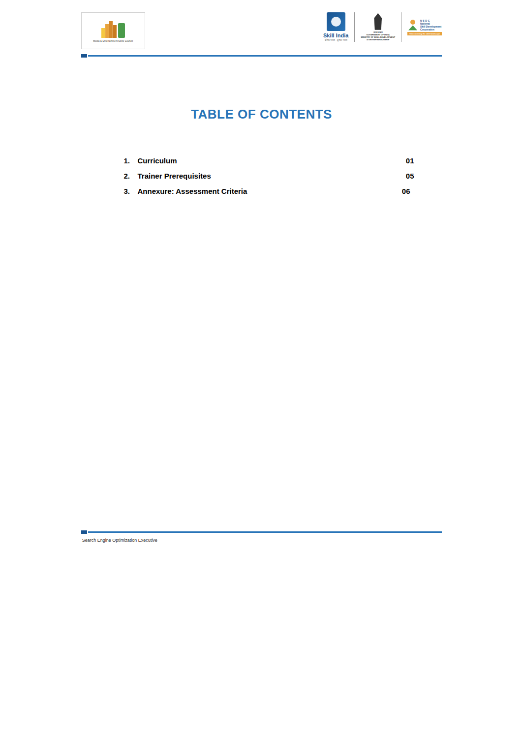Media & Entertainment Skills Council
Skill India
कौशल भारत - कुशल भारत
भारत सरकार
GOVERNMENT OF INDIA
MINISTRY OF SKILL DEVELOPMENT
& ENTREPRENEURSHIP
N·S·D·C
National
Skill Development
Corporation
Transforming the skill landscape
TABLE OF CONTENTS
1. Curriculum 01
2. Trainer Prerequisites 05
3. Annexure: Assessment Criteria 06
Search Engine Optimization Executive